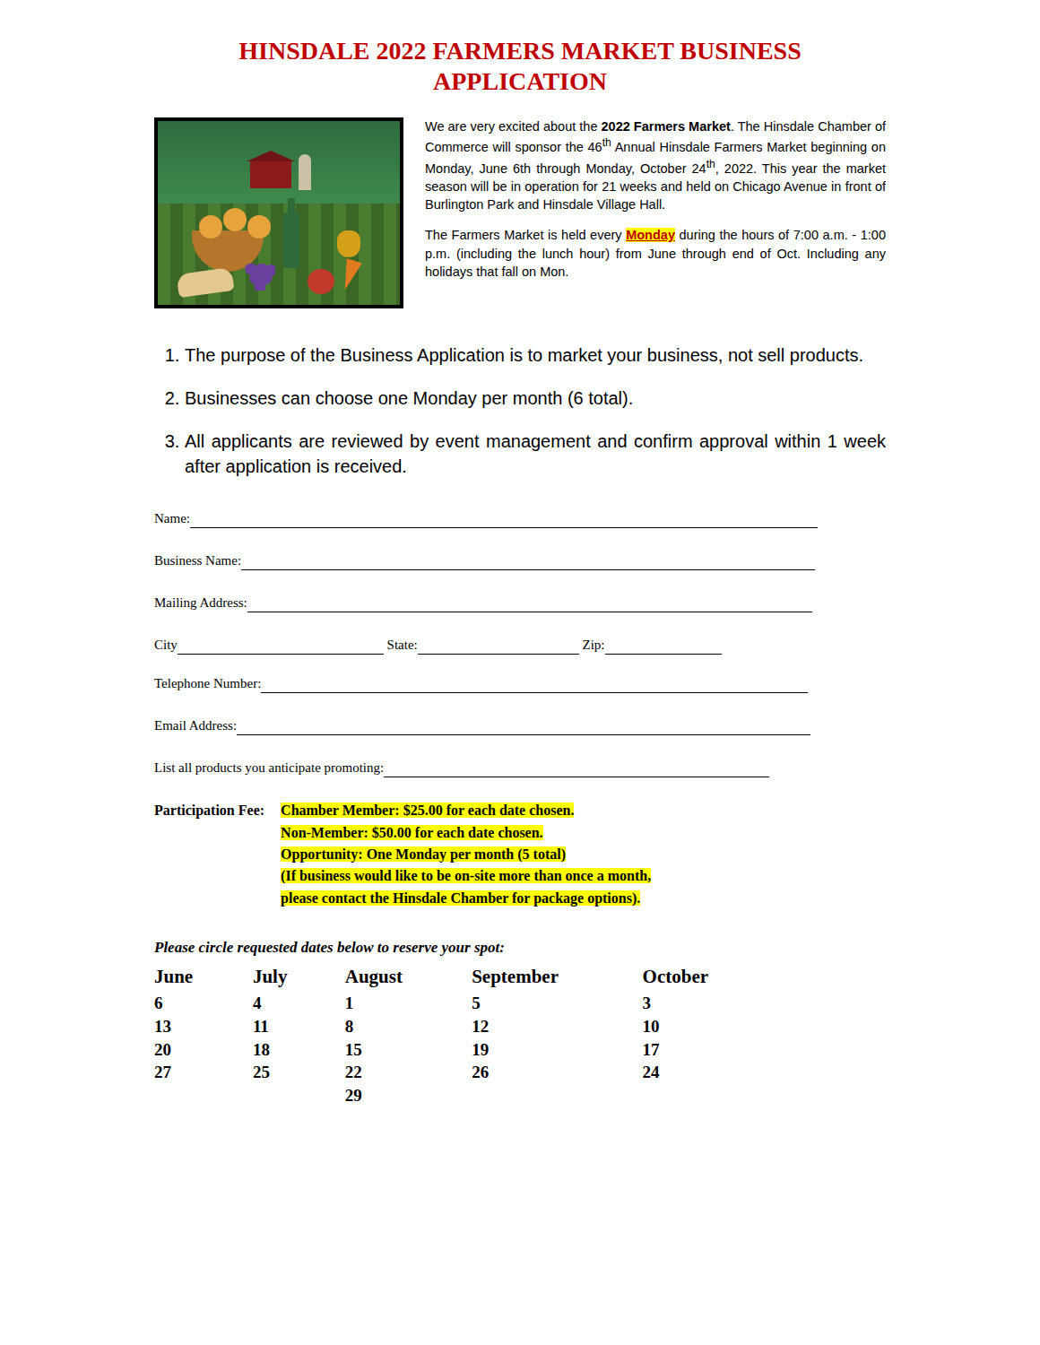HINSDALE 2022 FARMERS MARKET BUSINESS
APPLICATION
We are very excited about the 2022 Farmers Market. The Hinsdale Chamber of Commerce will sponsor the 46th Annual Hinsdale Farmers Market beginning on Monday, June 6th through Monday, October 24th, 2022. This year the market season will be in operation for 21 weeks and held on Chicago Avenue in front of Burlington Park and Hinsdale Village Hall.
The Farmers Market is held every Monday during the hours of 7:00 a.m. - 1:00 p.m. (including the lunch hour) from June through end of Oct. Including any holidays that fall on Mon.
The purpose of the Business Application is to market your business, not sell products.
Businesses can choose one Monday per month (6 total).
All applicants are reviewed by event management and confirm approval within 1 week after application is received.
Name:
Business Name:
Mailing Address:
City State: Zip:
Telephone Number:
Email Address:
List all products you anticipate promoting:
Participation Fee:
Chamber Member: $25.00 for each date chosen.
Non-Member: $50.00 for each date chosen.
Opportunity: One Monday per month (5 total)
(If business would like to be on-site more than once a month,
please contact the Hinsdale Chamber for package options).
Please circle requested dates below to reserve your spot:
| June | July | August | September | October |
| --- | --- | --- | --- | --- |
| 6 | 4 | 1 | 5 | 3 |
| 13 | 11 | 8 | 12 | 10 |
| 20 | 18 | 15 | 19 | 17 |
| 27 | 25 | 22 | 26 | 24 |
| | | 29 | | |